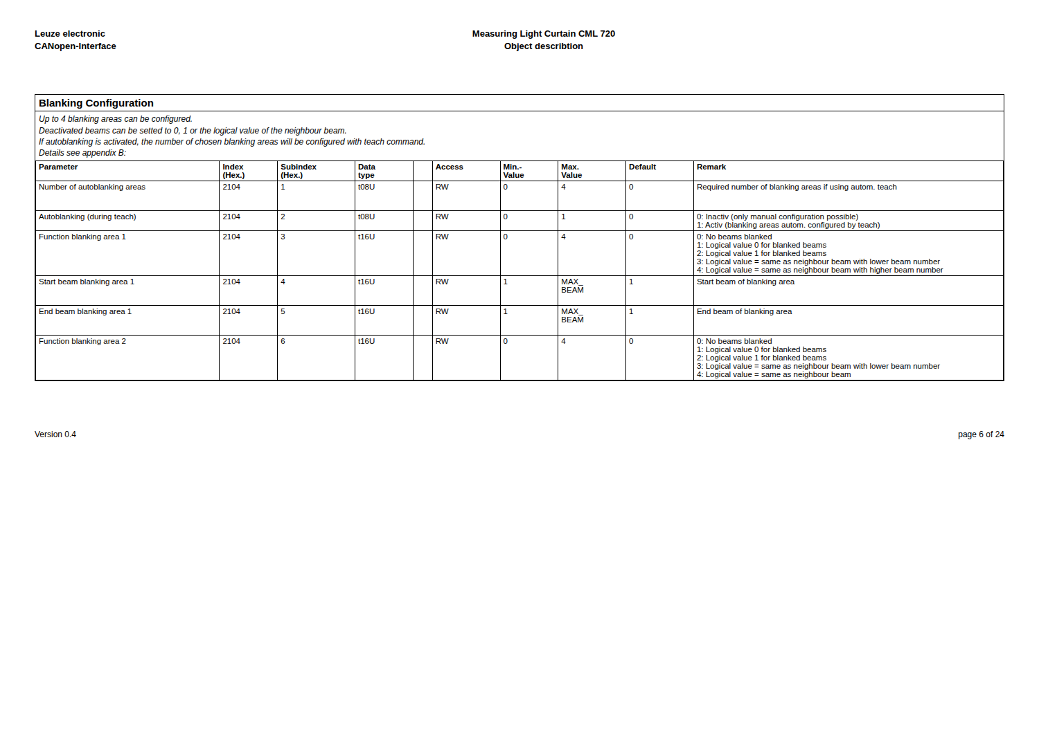| Leuze electronic CANopen-Interface | Measuring Light Curtain CML 720 Object describtion | |
Blanking Configuration
Up to 4 blanking areas can be configured.
Deactivated beams can be setted to 0, 1 or the logical value of the neighbour beam.
If autoblanking is activated, the number of chosen blanking areas will be configured with teach command.
Details see appendix B:
| Parameter | Index (Hex.) | Subindex (Hex.) | Data type | | Access | Min.- Value | Max. Value | Default | Remark |
| --- | --- | --- | --- | --- | --- | --- | --- | --- | --- |
| Number of autoblanking areas | 2104 | 1 | t08U | | RW | 0 | 4 | 0 | Required number of blanking areas if using autom. teach |
| Autoblanking (during teach) | 2104 | 2 | t08U | | RW | 0 | 1 | 0 | 0: Inactiv (only manual configuration possible) 1: Activ (blanking areas autom. configured by teach) |
| Function blanking area 1 | 2104 | 3 | t16U | | RW | 0 | 4 | 0 | 0: No beams blanked 1: Logical value 0 for blanked beams 2: Logical value 1 for blanked beams 3: Logical value = same as neighbour beam with lower beam number 4: Logical value = same as neighbour beam with higher beam number |
| Start beam blanking area 1 | 2104 | 4 | t16U | | RW | 1 | MAX_ BEAM | 1 | Start beam of blanking area |
| End beam blanking area 1 | 2104 | 5 | t16U | | RW | 1 | MAX_ BEAM | 1 | End beam of blanking area |
| Function blanking area 2 | 2104 | 6 | t16U | | RW | 0 | 4 | 0 | 0: No beams blanked 1: Logical value 0 for blanked beams 2: Logical value 1 for blanked beams 3: Logical value = same as neighbour beam with lower beam number 4: Logical value = same as neighbour beam |
| Version 0.4 | page 6 of 24 |